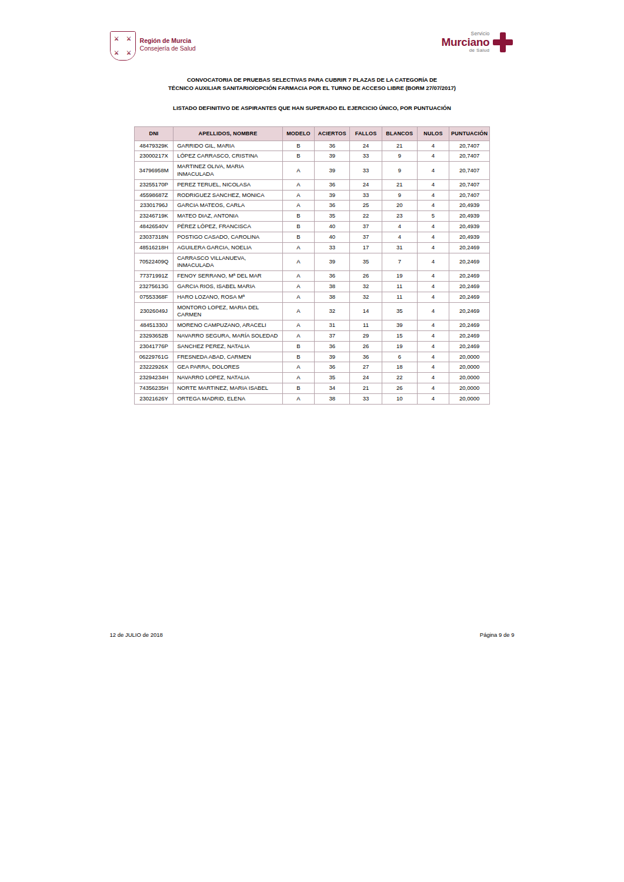⚔
⚔
⚔
⚔
Región de Murcia
Consejería de Salud
Servicio
Murciano
de Salud
CONVOCATORIA DE PRUEBAS SELECTIVAS PARA CUBRIR 7 PLAZAS DE LA CATEGORÍA DE
TÉCNICO AUXILIAR SANITARIO/OPCIÓN FARMACIA POR EL TURNO DE ACCESO LIBRE (BORM 27/07/2017)
LISTADO DEFINITIVO DE ASPIRANTES QUE HAN SUPERADO EL EJERCICIO ÚNICO, POR PUNTUACIÓN
| DNI | APELLIDOS, NOMBRE | MODELO | ACIERTOS | FALLOS | BLANCOS | NULOS | PUNTUACIÓN |
| --- | --- | --- | --- | --- | --- | --- | --- |
| 48479329K | GARRIDO GIL, MARIA | B | 36 | 24 | 21 | 4 | 20,7407 |
| 23000217X | LÓPEZ CARRASCO, CRISTINA | B | 39 | 33 | 9 | 4 | 20,7407 |
| 34796958M | MARTINEZ OLIVA, MARIA INMACULADA | A | 39 | 33 | 9 | 4 | 20,7407 |
| 23255170P | PEREZ TERUEL, NICOLASA | A | 36 | 24 | 21 | 4 | 20,7407 |
| 45598687Z | RODRIGUEZ SANCHEZ, MONICA | A | 39 | 33 | 9 | 4 | 20,7407 |
| 23301796J | GARCIA MATEOS, CARLA | A | 36 | 25 | 20 | 4 | 20,4939 |
| 23246719K | MATEO DIAZ, ANTONIA | B | 35 | 22 | 23 | 5 | 20,4939 |
| 48426540V | PÉREZ LÓPEZ, FRANCISCA | B | 40 | 37 | 4 | 4 | 20,4939 |
| 23037318N | POSTIGO CASADO, CAROLINA | B | 40 | 37 | 4 | 4 | 20,4939 |
| 48516218H | AGUILERA GARCIA, NOELIA | A | 33 | 17 | 31 | 4 | 20,2469 |
| 70522409Q | CARRASCO VILLANUEVA, INMACULADA | A | 39 | 35 | 7 | 4 | 20,2469 |
| 77371991Z | FENOY SERRANO, Mª DEL MAR | A | 36 | 26 | 19 | 4 | 20,2469 |
| 23275613G | GARCIA RIOS, ISABEL MARIA | A | 38 | 32 | 11 | 4 | 20,2469 |
| 07553368F | HARO LOZANO, ROSA Mª | A | 38 | 32 | 11 | 4 | 20,2469 |
| 23026049J | MONTORO LOPEZ, MARIA DEL CARMEN | A | 32 | 14 | 35 | 4 | 20,2469 |
| 48451330J | MORENO CAMPUZANO, ARACELI | A | 31 | 11 | 39 | 4 | 20,2469 |
| 23293652B | NAVARRO SEGURA, MARÍA SOLEDAD | A | 37 | 29 | 15 | 4 | 20,2469 |
| 23041776P | SANCHEZ PEREZ, NATALIA | B | 36 | 26 | 19 | 4 | 20,2469 |
| 06229761G | FRESNEDA ABAD, CARMEN | B | 39 | 36 | 6 | 4 | 20,0000 |
| 23222926X | GEA PARRA, DOLORES | A | 36 | 27 | 18 | 4 | 20,0000 |
| 23294234H | NAVARRO LOPEZ, NATALIA | A | 35 | 24 | 22 | 4 | 20,0000 |
| 74356235H | NORTE MARTINEZ, MARIA ISABEL | B | 34 | 21 | 26 | 4 | 20,0000 |
| 23021626Y | ORTEGA MADRID, ELENA | A | 38 | 33 | 10 | 4 | 20,0000 |
12 de JULIO de 2018
Página 9 de 9